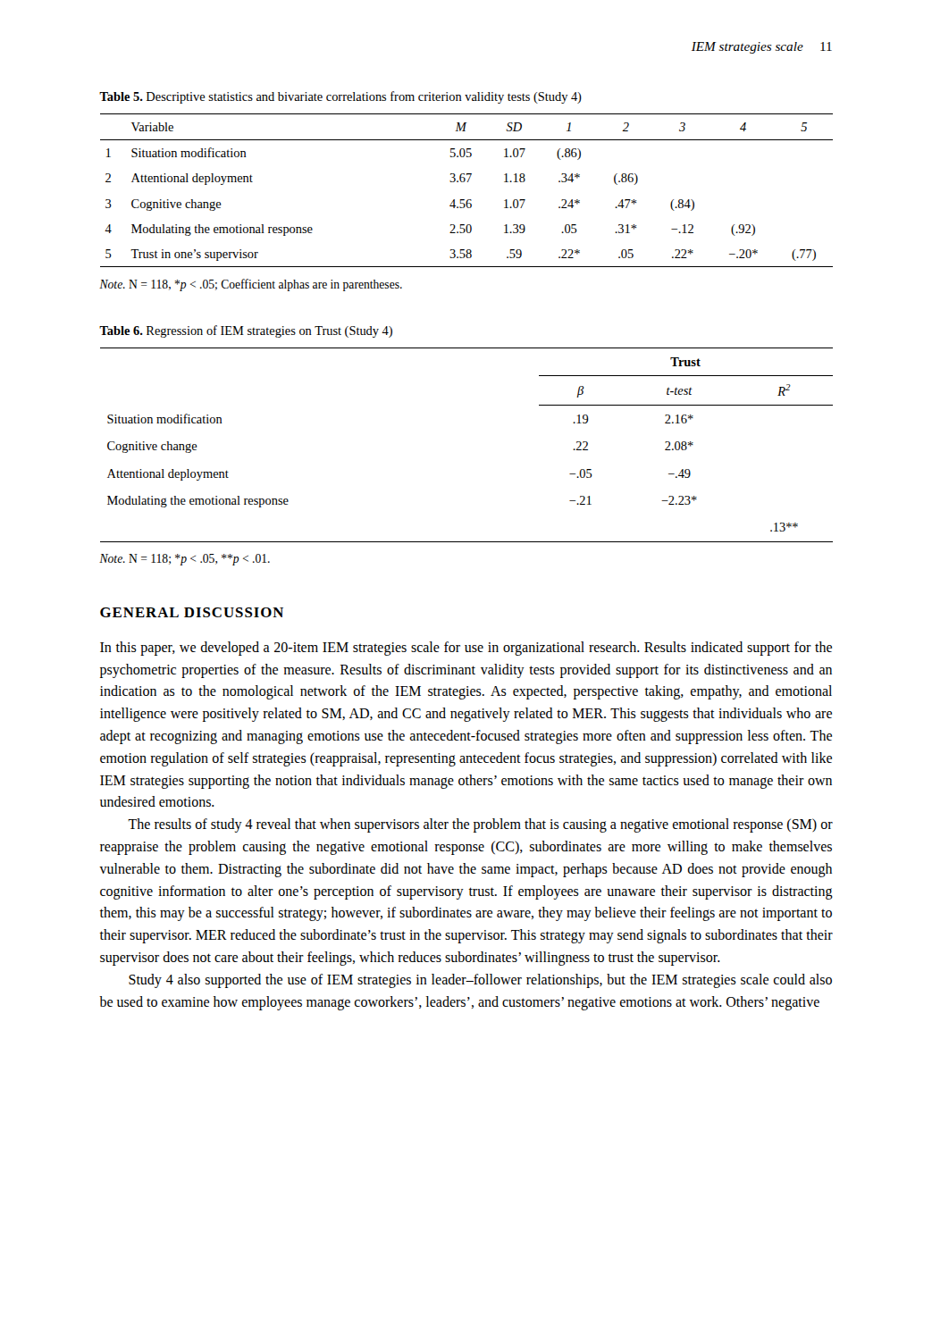IEM strategies scale 11
Table 5. Descriptive statistics and bivariate correlations from criterion validity tests (Study 4)
| | Variable | M | SD | 1 | 2 | 3 | 4 | 5 |
| --- | --- | --- | --- | --- | --- | --- | --- | --- |
| 1 | Situation modification | 5.05 | 1.07 | (.86) | | | | |
| 2 | Attentional deployment | 3.67 | 1.18 | .34* | (.86) | | | |
| 3 | Cognitive change | 4.56 | 1.07 | .24* | .47* | (.84) | | |
| 4 | Modulating the emotional response | 2.50 | 1.39 | .05 | .31* | −.12 | (.92) | |
| 5 | Trust in one’s supervisor | 3.58 | .59 | .22* | .05 | .22* | −.20* | (.77) |
Note. N = 118, *p < .05; Coefficient alphas are in parentheses.
Table 6. Regression of IEM strategies on Trust (Study 4)
| | Trust |
| --- | --- |
| | β | t -test | R 2 |
| Situation modification | .19 | 2.16* | |
| Cognitive change | .22 | 2.08* | |
| Attentional deployment | −.05 | −.49 | |
| Modulating the emotional response | −.21 | −2.23* | |
| | | | .13** |
Note. N = 118; *p < .05, **p < .01.
GENERAL DISCUSSION
In this paper, we developed a 20-item IEM strategies scale for use in organizational research. Results indicated support for the psychometric properties of the measure. Results of discriminant validity tests provided support for its distinctiveness and an indication as to the nomological network of the IEM strategies. As expected, perspective taking, empathy, and emotional intelligence were positively related to SM, AD, and CC and negatively related to MER. This suggests that individuals who are adept at recognizing and managing emotions use the antecedent-focused strategies more often and suppression less often. The emotion regulation of self strategies (reappraisal, representing antecedent focus strategies, and suppression) correlated with like IEM strategies supporting the notion that individuals manage others’ emotions with the same tactics used to manage their own undesired emotions.
The results of study 4 reveal that when supervisors alter the problem that is causing a negative emotional response (SM) or reappraise the problem causing the negative emotional response (CC), subordinates are more willing to make themselves vulnerable to them. Distracting the subordinate did not have the same impact, perhaps because AD does not provide enough cognitive information to alter one’s perception of supervisory trust. If employees are unaware their supervisor is distracting them, this may be a successful strategy; however, if subordinates are aware, they may believe their feelings are not important to their supervisor. MER reduced the subordinate’s trust in the supervisor. This strategy may send signals to subordinates that their supervisor does not care about their feelings, which reduces subordinates’ willingness to trust the supervisor.
Study 4 also supported the use of IEM strategies in leader–follower relationships, but the IEM strategies scale could also be used to examine how employees manage coworkers’, leaders’, and customers’ negative emotions at work. Others’ negative